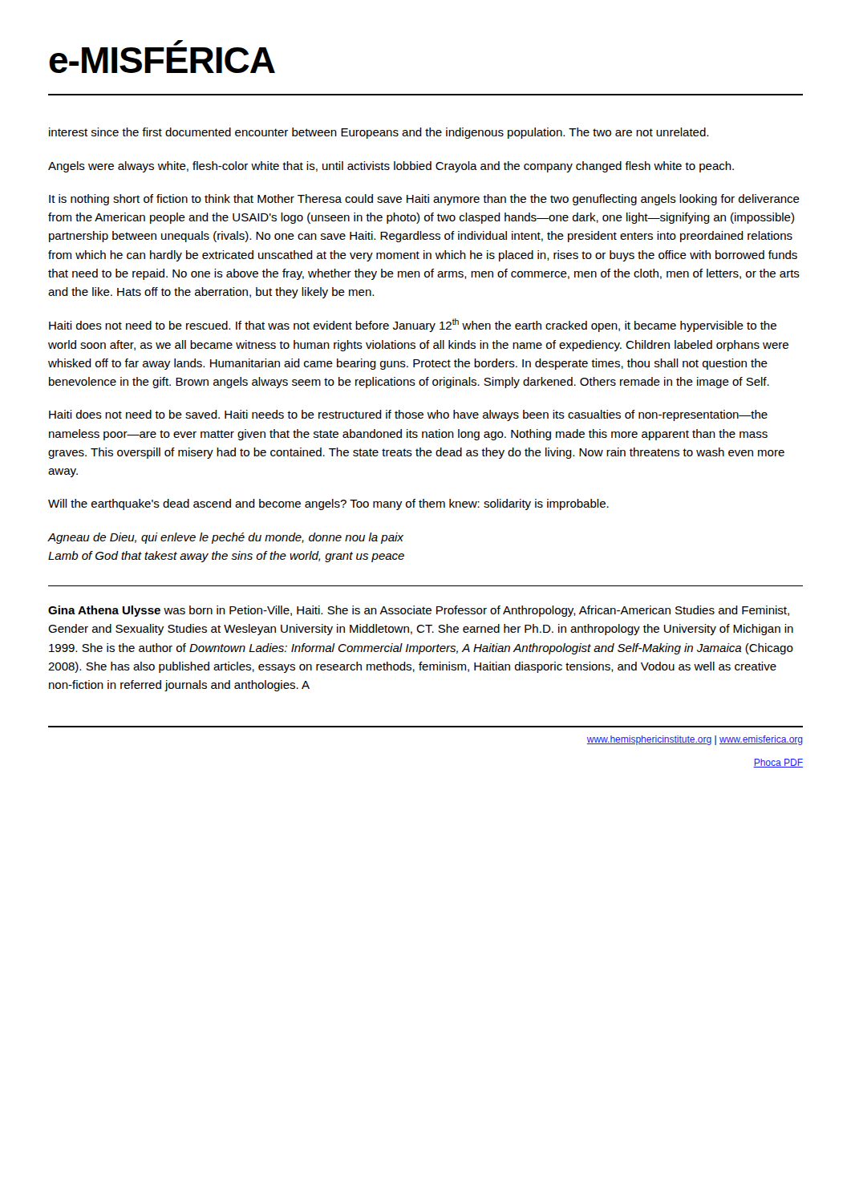e-MISFÉRICA
interest since the first documented encounter between Europeans and the indigenous population. The two are not unrelated.
Angels were always white, flesh-color white that is, until activists lobbied Crayola and the company changed flesh white to peach.
It is nothing short of fiction to think that Mother Theresa could save Haiti anymore than the the two genuflecting angels looking for deliverance from the American people and the USAID's logo (unseen in the photo) of two clasped hands—one dark, one light—signifying an (impossible) partnership between unequals (rivals). No one can save Haiti. Regardless of individual intent, the president enters into preordained relations from which he can hardly be extricated unscathed at the very moment in which he is placed in, rises to or buys the office with borrowed funds that need to be repaid. No one is above the fray, whether they be men of arms, men of commerce, men of the cloth, men of letters, or the arts and the like. Hats off to the aberration, but they likely be men.
Haiti does not need to be rescued. If that was not evident before January 12th when the earth cracked open, it became hypervisible to the world soon after, as we all became witness to human rights violations of all kinds in the name of expediency. Children labeled orphans were whisked off to far away lands. Humanitarian aid came bearing guns. Protect the borders. In desperate times, thou shall not question the benevolence in the gift. Brown angels always seem to be replications of originals. Simply darkened. Others remade in the image of Self.
Haiti does not need to be saved. Haiti needs to be restructured if those who have always been its casualties of non-representation—the nameless poor—are to ever matter given that the state abandoned its nation long ago. Nothing made this more apparent than the mass graves. This overspill of misery had to be contained. The state treats the dead as they do the living. Now rain threatens to wash even more away.
Will the earthquake's dead ascend and become angels? Too many of them knew: solidarity is improbable.
Agneau de Dieu, qui enleve le peché du monde, donne nou la paix
Lamb of God that takest away the sins of the world, grant us peace
Gina Athena Ulysse was born in Petion-Ville, Haiti. She is an Associate Professor of Anthropology, African-American Studies and Feminist, Gender and Sexuality Studies at Wesleyan University in Middletown, CT. She earned her Ph.D. in anthropology the University of Michigan in 1999. She is the author of Downtown Ladies: Informal Commercial Importers, A Haitian Anthropologist and Self-Making in Jamaica (Chicago 2008). She has also published articles, essays on research methods, feminism, Haitian diasporic tensions, and Vodou as well as creative non-fiction in referred journals and anthologies. A
www.hemisphericinstitute.org | www.emisferica.org
Phoca PDF